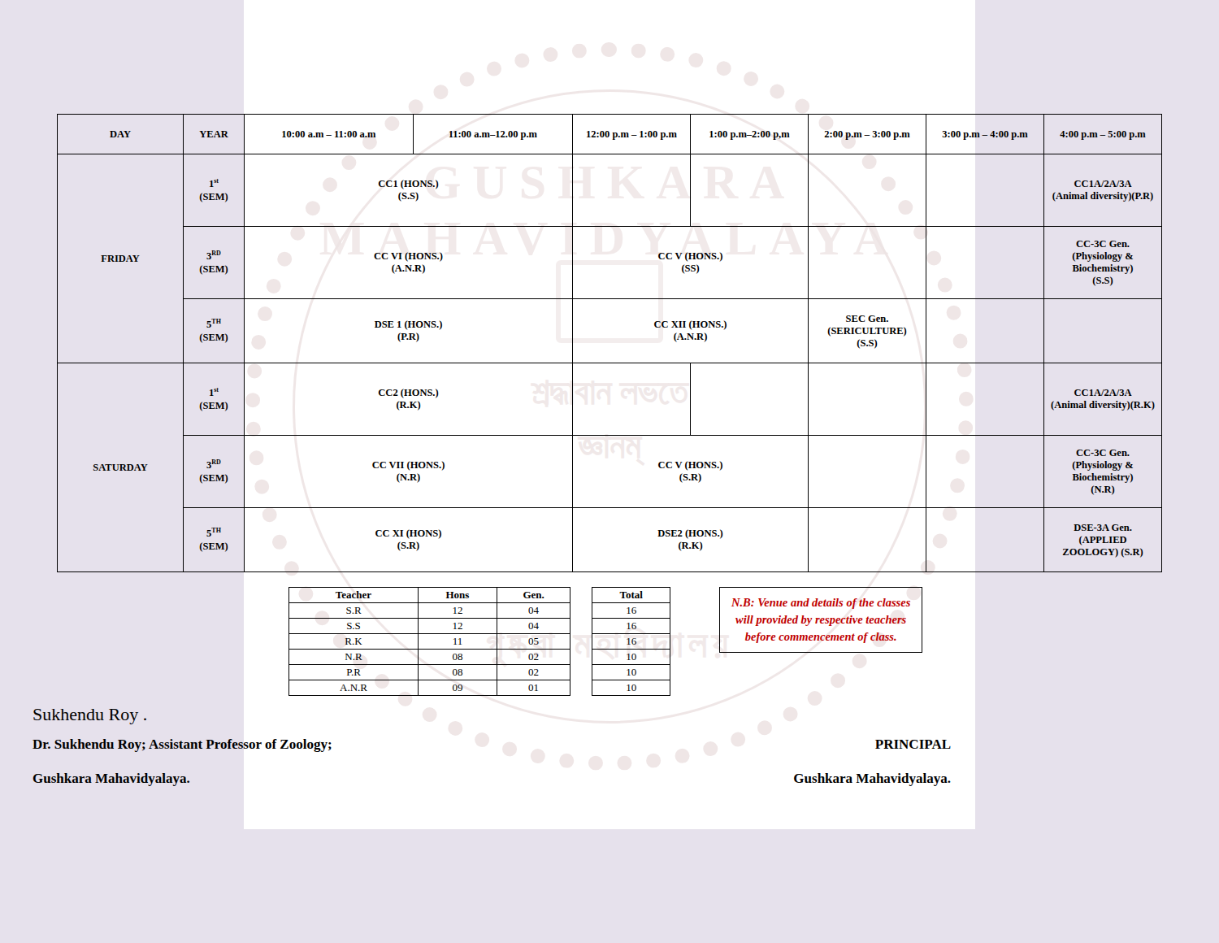GUSHKARA MAHAVIDYALAYA
শ্রদ্ধাবান লভতে
জ্ঞানম্
গুষ্করা মহাবিদ্যালয়
| DAY | YEAR | 10:00 a.m – 11:00 a.m | 11:00 a.m–12.00 p.m | 12:00 p.m – 1:00 p.m | 1:00 p.m–2:00 p,m | 2:00 p.m – 3:00 p.m | 3:00 p.m – 4:00 p.m | 4:00 p.m – 5:00 p.m |
| --- | --- | --- | --- | --- | --- | --- | --- | --- |
| FRIDAY | 1 st (SEM) | CC1 (HONS.) (S.S) | | | | | CC1A/2A/3A (Animal diversity)(P.R) |
| 3 RD (SEM) | CC VI (HONS.) (A.N.R) | CC V (HONS.) (SS) | | | CC-3C Gen. (Physiology & Biochemistry) (S.S) |
| 5 TH (SEM) | DSE 1 (HONS.) (P.R) | CC XII (HONS.) (A.N.R) | SEC Gen. (SERICULTURE) (S.S) | | |
| SATURDAY | 1 st (SEM) | CC2 (HONS.) (R.K) | | | | | CC1A/2A/3A (Animal diversity)(R.K) |
| 3 RD (SEM) | CC VII (HONS.) (N.R) | CC V (HONS.) (S.R) | | | CC-3C Gen. (Physiology & Biochemistry) (N.R) |
| 5 TH (SEM) | CC XI (HONS) (S.R) | DSE2 (HONS.) (R.K) | | | DSE-3A Gen. (APPLIED ZOOLOGY) (S.R) |
| Teacher | Hons | Gen. | | Total |
| S.R | 12 | 04 | | 16 |
| S.S | 12 | 04 | | 16 |
| R.K | 11 | 05 | | 16 |
| N.R | 08 | 02 | | 10 |
| P.R | 08 | 02 | | 10 |
| A.N.R | 09 | 01 | | 10 |
N.B: Venue and details of the classes
will provided by respective teachers
before commencement of class.
Sukhendu Roy .
Dr. Sukhendu Roy; Assistant Professor of Zoology; PRINCIPAL
Gushkara Mahavidyalaya. Gushkara Mahavidyalaya.